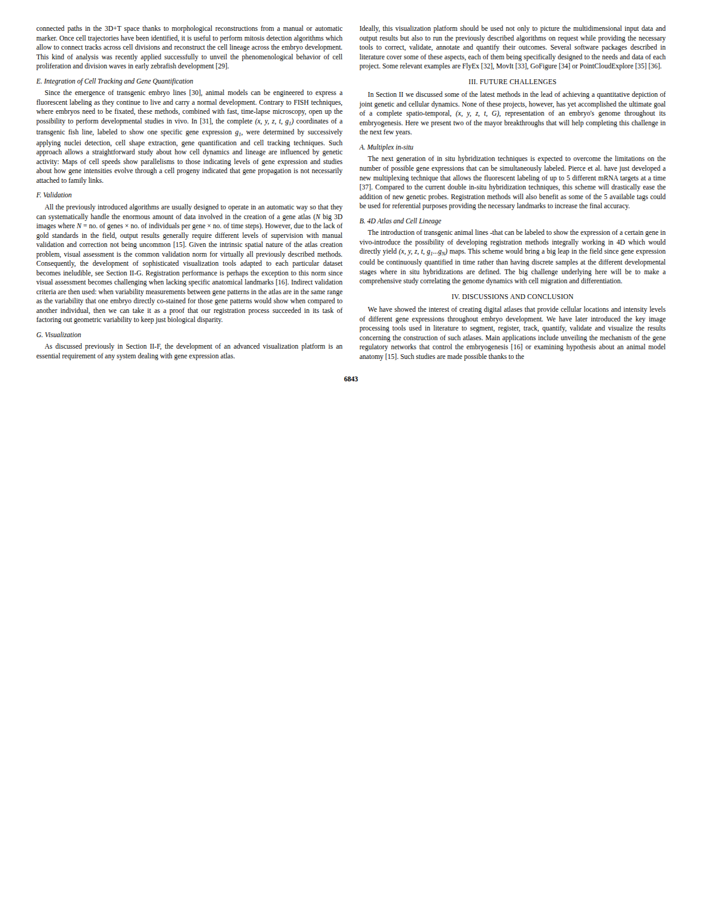connected paths in the 3D+T space thanks to morphological reconstructions from a manual or automatic marker. Once cell trajectories have been identified, it is useful to perform mitosis detection algorithms which allow to connect tracks across cell divisions and reconstruct the cell lineage across the embryo development. This kind of analysis was recently applied successfully to unveil the phenomenological behavior of cell proliferation and division waves in early zebrafish development [29].
E. Integration of Cell Tracking and Gene Quantification
Since the emergence of transgenic embryo lines [30], animal models can be engineered to express a fluorescent labeling as they continue to live and carry a normal development. Contrary to FISH techniques, where embryos need to be fixated, these methods, combined with fast, time-lapse microscopy, open up the possibility to perform developmental studies in vivo. In [31], the complete (x, y, z, t, g1) coordinates of a transgenic fish line, labeled to show one specific gene expression g1, were determined by successively applying nuclei detection, cell shape extraction, gene quantification and cell tracking techniques. Such approach allows a straightforward study about how cell dynamics and lineage are influenced by genetic activity: Maps of cell speeds show parallelisms to those indicating levels of gene expression and studies about how gene intensities evolve through a cell progeny indicated that gene propagation is not necessarily attached to family links.
F. Validation
All the previously introduced algorithms are usually designed to operate in an automatic way so that they can systematically handle the enormous amount of data involved in the creation of a gene atlas (N big 3D images where N = no. of genes × no. of individuals per gene × no. of time steps). However, due to the lack of gold standards in the field, output results generally require different levels of supervision with manual validation and correction not being uncommon [15]. Given the intrinsic spatial nature of the atlas creation problem, visual assessment is the common validation norm for virtually all previously described methods. Consequently, the development of sophisticated visualization tools adapted to each particular dataset becomes ineludible, see Section II-G. Registration performance is perhaps the exception to this norm since visual assessment becomes challenging when lacking specific anatomical landmarks [16]. Indirect validation criteria are then used: when variability measurements between gene patterns in the atlas are in the same range as the variability that one embryo directly co-stained for those gene patterns would show when compared to another individual, then we can take it as a proof that our registration process succeeded in its task of factoring out geometric variability to keep just biological disparity.
G. Visualization
As discussed previously in Section II-F, the development of an advanced visualization platform is an essential requirement of any system dealing with gene expression atlas.
Ideally, this visualization platform should be used not only to picture the multidimensional input data and output results but also to run the previously described algorithms on request while providing the necessary tools to correct, validate, annotate and quantify their outcomes. Several software packages described in literature cover some of these aspects, each of them being specifically designed to the needs and data of each project. Some relevant examples are FlyEx [32], MovIt [33], GoFigure [34] or PointCloudExplore [35] [36].
III. Future Challenges
In Section II we discussed some of the latest methods in the lead of achieving a quantitative depiction of joint genetic and cellular dynamics. None of these projects, however, has yet accomplished the ultimate goal of a complete spatio-temporal, (x, y, z, t, G), representation of an embryo's genome throughout its embryogenesis. Here we present two of the mayor breakthroughs that will help completing this challenge in the next few years.
A. Multiplex in-situ
The next generation of in situ hybridization techniques is expected to overcome the limitations on the number of possible gene expressions that can be simultaneously labeled. Pierce et al. have just developed a new multiplexing technique that allows the fluorescent labeling of up to 5 different mRNA targets at a time [37]. Compared to the current double in-situ hybridization techniques, this scheme will drastically ease the addition of new genetic probes. Registration methods will also benefit as some of the 5 available tags could be used for referential purposes providing the necessary landmarks to increase the final accuracy.
B. 4D Atlas and Cell Lineage
The introduction of transgenic animal lines -that can be labeled to show the expression of a certain gene in vivo-introduce the possibility of developing registration methods integrally working in 4D which would directly yield (x, y, z, t, g1...gN) maps. This scheme would bring a big leap in the field since gene expression could be continuously quantified in time rather than having discrete samples at the different developmental stages where in situ hybridizations are defined. The big challenge underlying here will be to make a comprehensive study correlating the genome dynamics with cell migration and differentiation.
IV. Discussions and Conclusion
We have showed the interest of creating digital atlases that provide cellular locations and intensity levels of different gene expressions throughout embryo development. We have later introduced the key image processing tools used in literature to segment, register, track, quantify, validate and visualize the results concerning the construction of such atlases. Main applications include unveiling the mechanism of the gene regulatory networks that control the embryogenesis [16] or examining hypothesis about an animal model anatomy [15]. Such studies are made possible thanks to the
6843